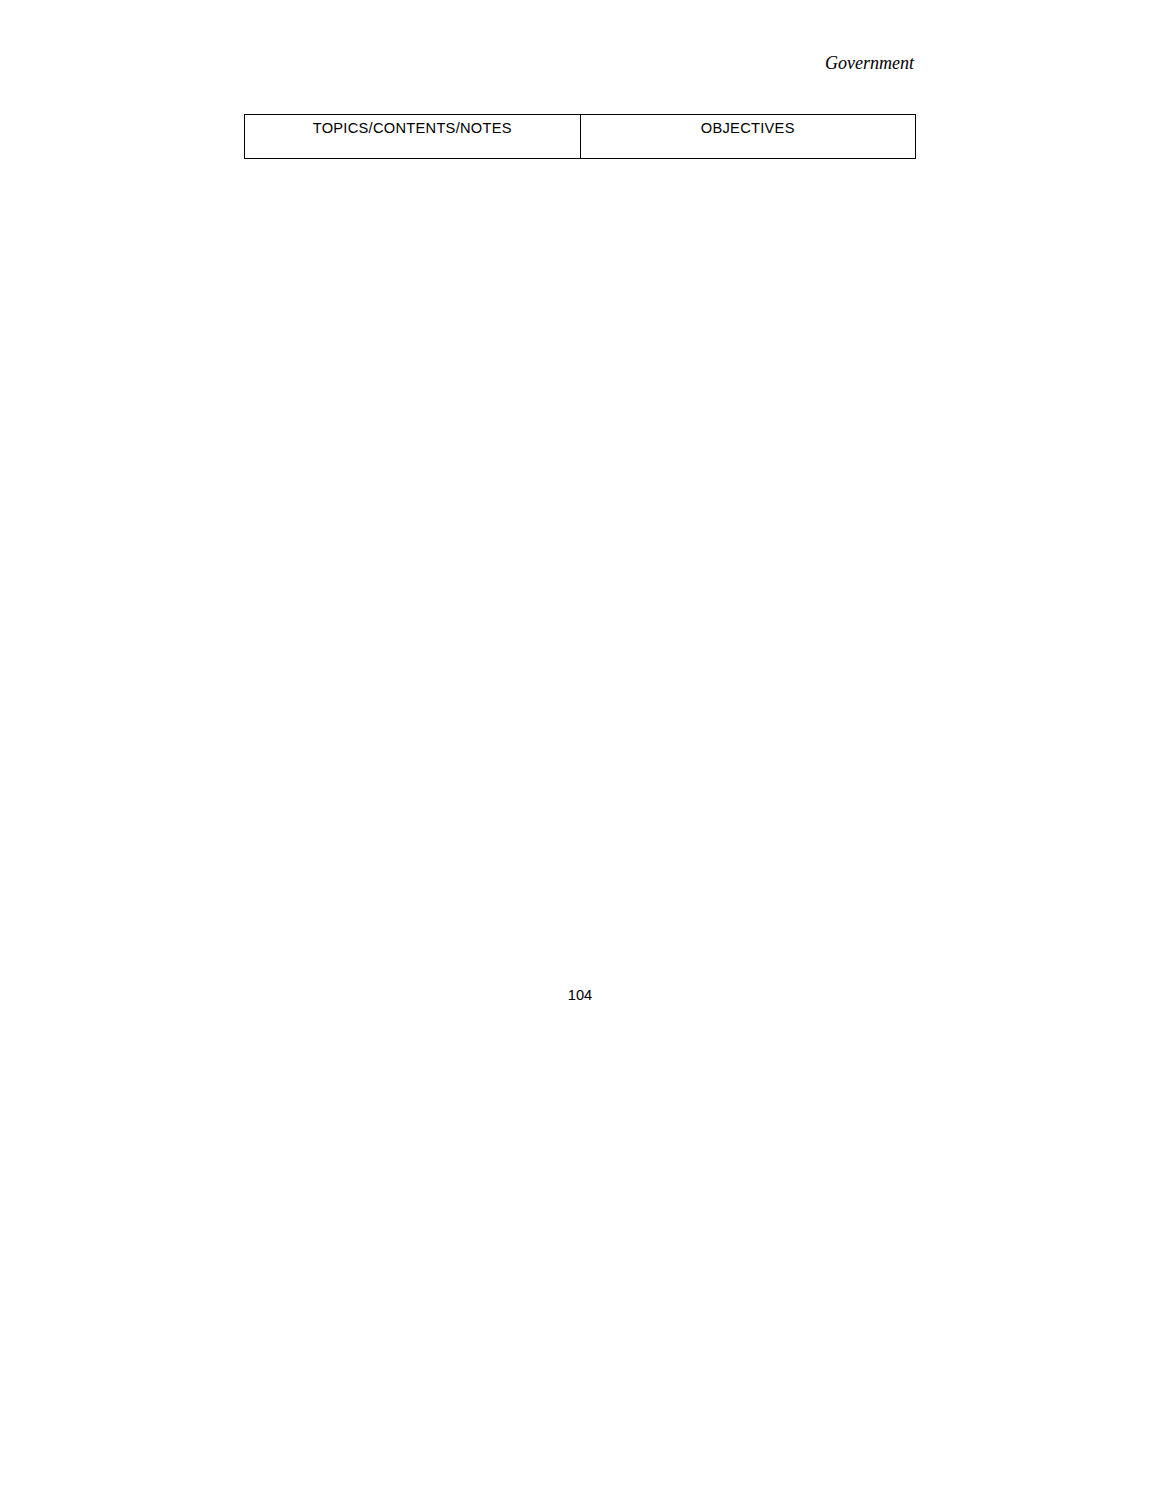Government
| TOPICS/CONTENTS/NOTES | OBJECTIVES |
| --- | --- |
104